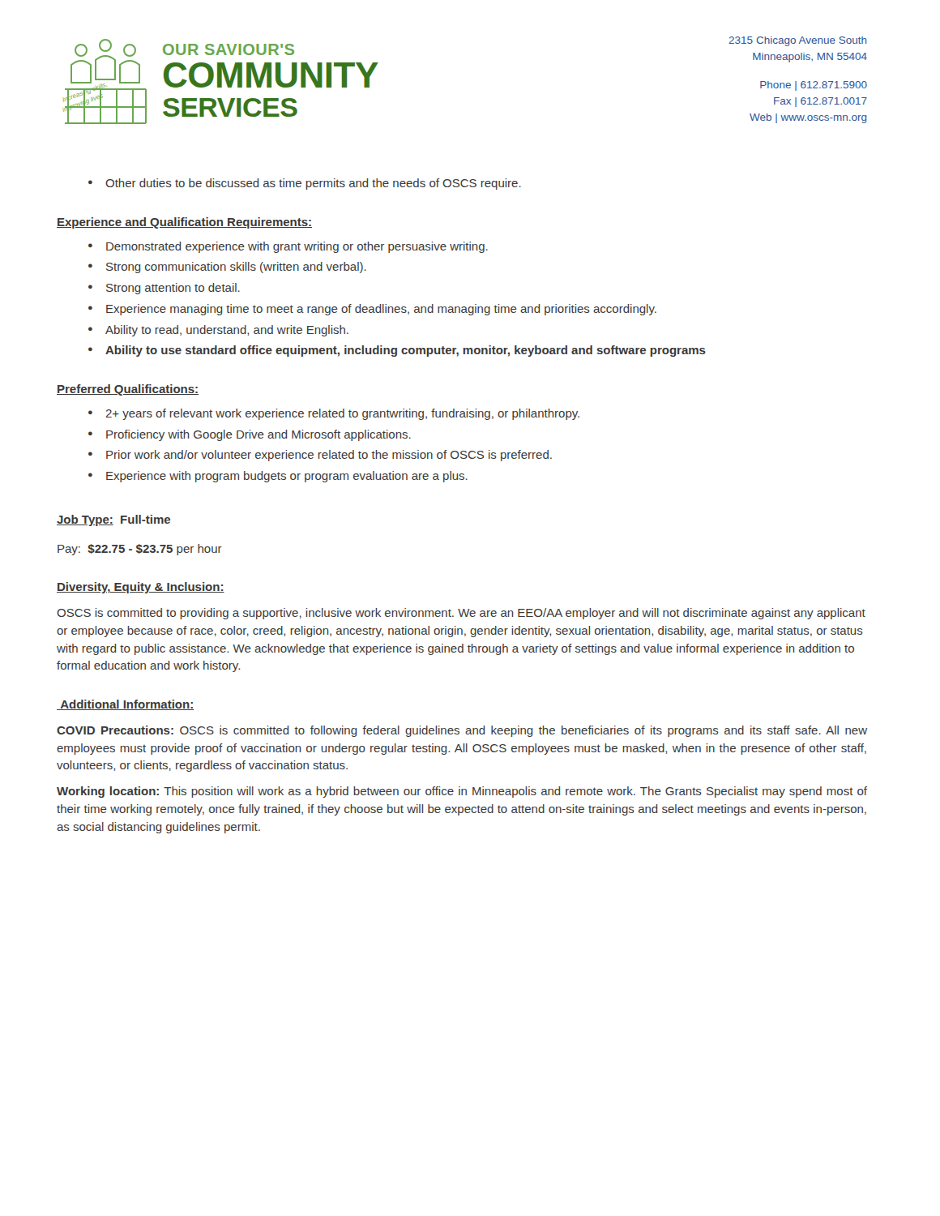Increasing skills, improving lives
OUR SAVIOUR'S
COMMUNITY
SERVICES
2315 Chicago Avenue South
Minneapolis, MN 55404
Phone | 612.871.5900
Fax | 612.871.0017
Web | www.oscs-mn.org
Other duties to be discussed as time permits and the needs of OSCS require.
Experience and Qualification Requirements:
Demonstrated experience with grant writing or other persuasive writing.
Strong communication skills (written and verbal).
Strong attention to detail.
Experience managing time to meet a range of deadlines, and managing time and priorities accordingly.
Ability to read, understand, and write English.
Ability to use standard office equipment, including computer, monitor, keyboard and software programs
Preferred Qualifications:
2+ years of relevant work experience related to grantwriting, fundraising, or philanthropy.
Proficiency with Google Drive and Microsoft applications.
Prior work and/or volunteer experience related to the mission of OSCS is preferred.
Experience with program budgets or program evaluation are a plus.
Job Type: Full-time
Pay: $22.75 - $23.75 per hour
Diversity, Equity & Inclusion:
OSCS is committed to providing a supportive, inclusive work environment. We are an EEO/AA employer and will not discriminate against any applicant or employee because of race, color, creed, religion, ancestry, national origin, gender identity, sexual orientation, disability, age, marital status, or status with regard to public assistance. We acknowledge that experience is gained through a variety of settings and value informal experience in addition to formal education and work history.
Additional Information:
COVID Precautions: OSCS is committed to following federal guidelines and keeping the beneficiaries of its programs and its staff safe. All new employees must provide proof of vaccination or undergo regular testing. All OSCS employees must be masked, when in the presence of other staff, volunteers, or clients, regardless of vaccination status.
Working location: This position will work as a hybrid between our office in Minneapolis and remote work. The Grants Specialist may spend most of their time working remotely, once fully trained, if they choose but will be expected to attend on-site trainings and select meetings and events in-person, as social distancing guidelines permit.